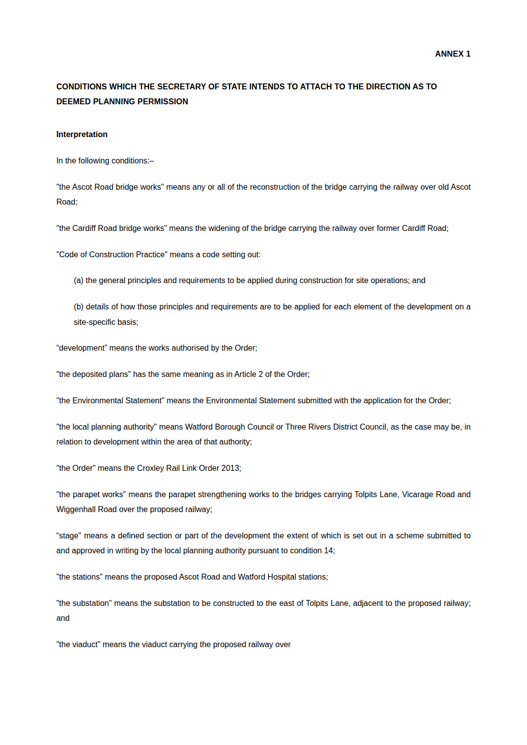ANNEX 1
CONDITIONS WHICH THE SECRETARY OF STATE INTENDS TO ATTACH TO THE DIRECTION AS TO DEEMED PLANNING PERMISSION
Interpretation
In the following conditions:–
"the Ascot Road bridge works" means any or all of the reconstruction of the bridge carrying the railway over old Ascot Road;
"the Cardiff Road bridge works" means the widening of the bridge carrying the railway over former Cardiff Road;
"Code of Construction Practice" means a code setting out:
(a) the general principles and requirements to be applied during construction for site operations; and
(b) details of how those principles and requirements are to be applied for each element of the development on a site-specific basis;
“development” means the works authorised by the Order;
"the deposited plans" has the same meaning as in Article 2 of the Order;
"the Environmental Statement" means the Environmental Statement submitted with the application for the Order;
"the local planning authority" means Watford Borough Council or Three Rivers District Council, as the case may be, in relation to development within the area of that authority;
"the Order" means the Croxley Rail Link Order 2013;
"the parapet works" means the parapet strengthening works to the bridges carrying Tolpits Lane, Vicarage Road and Wiggenhall Road over the proposed railway;
“stage" means a defined section or part of the development the extent of which is set out in a scheme submitted to and approved in writing by the local planning authority pursuant to condition 14;
"the stations" means the proposed Ascot Road and Watford Hospital stations;
"the substation" means the substation to be constructed to the east of Tolpits Lane, adjacent to the proposed railway; and
"the viaduct" means the viaduct carrying the proposed railway over